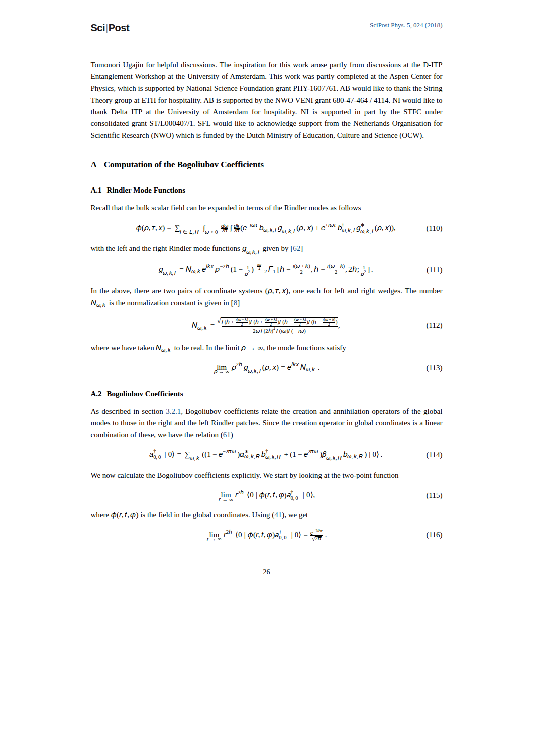Sci|Post
SciPost Phys. 5, 024 (2018)
Tomonori Ugajin for helpful discussions. The inspiration for this work arose partly from discussions at the D-ITP Entanglement Workshop at the University of Amsterdam. This work was partly completed at the Aspen Center for Physics, which is supported by National Science Foundation grant PHY-1607761. AB would like to thank the String Theory group at ETH for hospitality. AB is supported by the NWO VENI grant 680-47-464 / 4114. NI would like to thank Delta ITP at the University of Amsterdam for hospitality. NI is supported in part by the STFC under consolidated grant ST/L000407/1. SFL would like to acknowledge support from the Netherlands Organisation for Scientific Research (NWO) which is funded by the Dutch Ministry of Education, Culture and Science (OCW).
AComputation of the Bogoliubov Coefficients
A.1 Rindler Mode Functions
Recall that the bulk scalar field can be expanded in terms of the Rindler modes as follows
ϕ(ρ,τ,x) = ∑I∈L,R ∫ω>0 dω2π ∫ dk2π ( e−iωτ bω,k,I gω,k,I (ρ,x) + e+iωτ bω,k,I† gω,k,I∗ (ρ,x) ) ,
(110)
with the left and the right Rindler mode functions gω,k,I given by [62]
gω,k,I = Nω,k eikx ρ−2h (1−1ρ2) −iω2 2F1 [ h−i(ω+k)2 , h−i(ω−k)2 , 2h; 1ρ2 ] .
(111)
In the above, there are two pairs of coordinate systems (ρ,τ,x), one each for left and right wedges. The number Nω,k is the normalization constant is given in [8]
Nω,k = Γ(h+i(ω−k)2) Γ(h+i(ω+k)2) Γ(h−i(ω−k)2) Γ(h−i(ω+k)2) 2ω Γ(2h)2 Γ(iω) Γ(−iω) ,
(112)
where we have taken Nω,k to be real. In the limit ρ→∞, the mode functions satisfy
limρ→∞ ρ2h gω,k,I (ρ,x) = eikx Nω,k .
(113)
A.2 Bogoliubov Coefficients
As described in section 3.2.1, Bogoliubov coefficients relate the creation and annihilation operators of the global modes to those in the right and the left Rindler patches. Since the creation operator in global coordinates is a linear combination of these, we have the relation (61)
a0,0† |0⟩ = ∑ω,k ( (1−e−2πω) αω,k,R∗ bω,k,R† + (1−e2πω) βω,k,R bω,k,R ) |0⟩ .
(114)
We now calculate the Bogoliubov coefficients explicitly. We start by looking at the two-point function
limr→∞ r2h ⟨0| ϕ(r,t,φ) a0,0† |0⟩ ,
(115)
where ϕ(r,t,φ) is the field in the global coordinates. Using (41), we get
limr→∞ r2h ⟨0| ϕ(r,t,φ) a0,0† |0⟩ = e−2iht 2π .
(116)
26